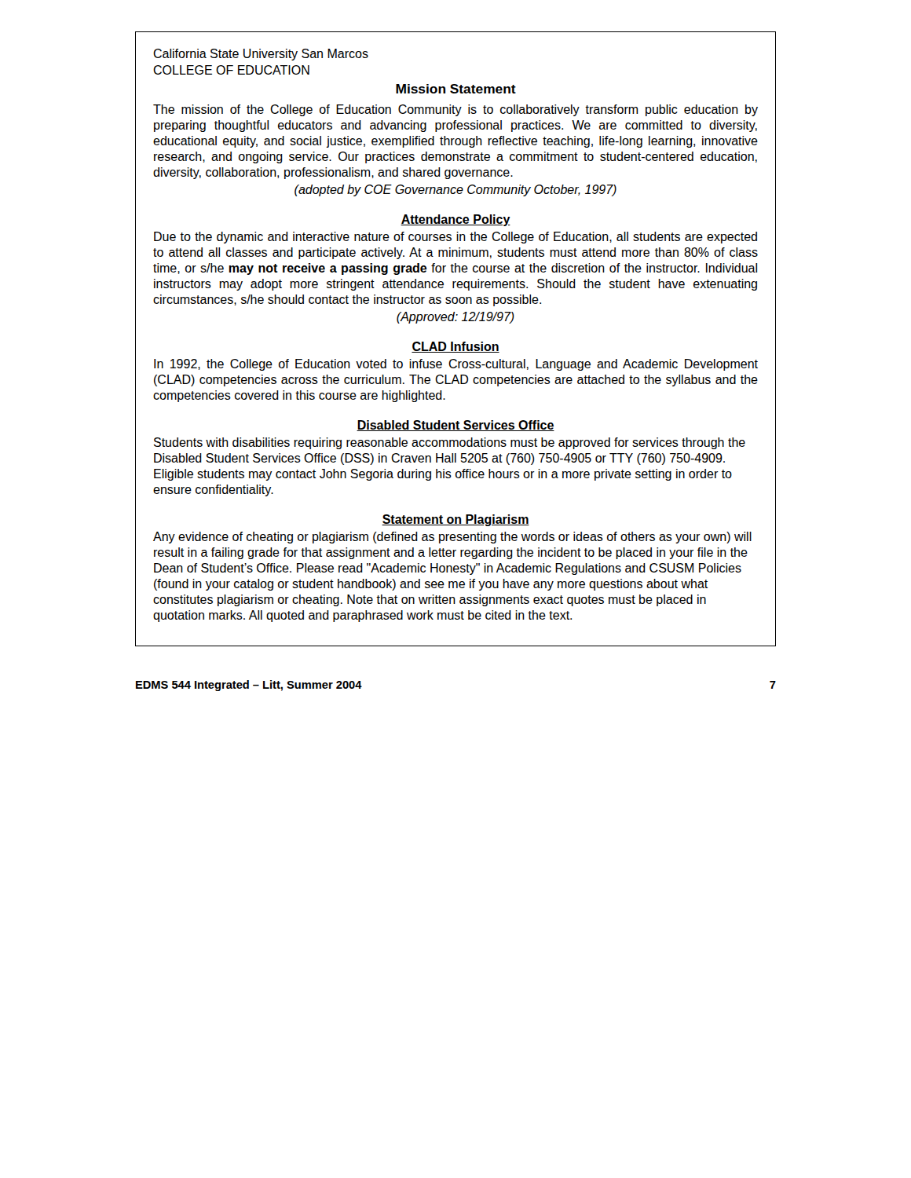California State University San Marcos
COLLEGE OF EDUCATION
Mission Statement
The mission of the College of Education Community is to collaboratively transform public education by preparing thoughtful educators and advancing professional practices. We are committed to diversity, educational equity, and social justice, exemplified through reflective teaching, life-long learning, innovative research, and ongoing service. Our practices demonstrate a commitment to student-centered education, diversity, collaboration, professionalism, and shared governance.
(adopted by COE Governance Community October, 1997)
Attendance Policy
Due to the dynamic and interactive nature of courses in the College of Education, all students are expected to attend all classes and participate actively. At a minimum, students must attend more than 80% of class time, or s/he may not receive a passing grade for the course at the discretion of the instructor. Individual instructors may adopt more stringent attendance requirements. Should the student have extenuating circumstances, s/he should contact the instructor as soon as possible.
(Approved: 12/19/97)
CLAD Infusion
In 1992, the College of Education voted to infuse Cross-cultural, Language and Academic Development (CLAD) competencies across the curriculum. The CLAD competencies are attached to the syllabus and the competencies covered in this course are highlighted.
Disabled Student Services Office
Students with disabilities requiring reasonable accommodations must be approved for services through the Disabled Student Services Office (DSS) in Craven Hall 5205 at (760) 750-4905 or TTY (760) 750-4909. Eligible students may contact John Segoria during his office hours or in a more private setting in order to ensure confidentiality.
Statement on Plagiarism
Any evidence of cheating or plagiarism (defined as presenting the words or ideas of others as your own) will result in a failing grade for that assignment and a letter regarding the incident to be placed in your file in the Dean of Student’s Office. Please read "Academic Honesty" in Academic Regulations and CSUSM Policies (found in your catalog or student handbook) and see me if you have any more questions about what constitutes plagiarism or cheating. Note that on written assignments exact quotes must be placed in quotation marks. All quoted and paraphrased work must be cited in the text.
EDMS 544 Integrated – Litt, Summer 2004
7